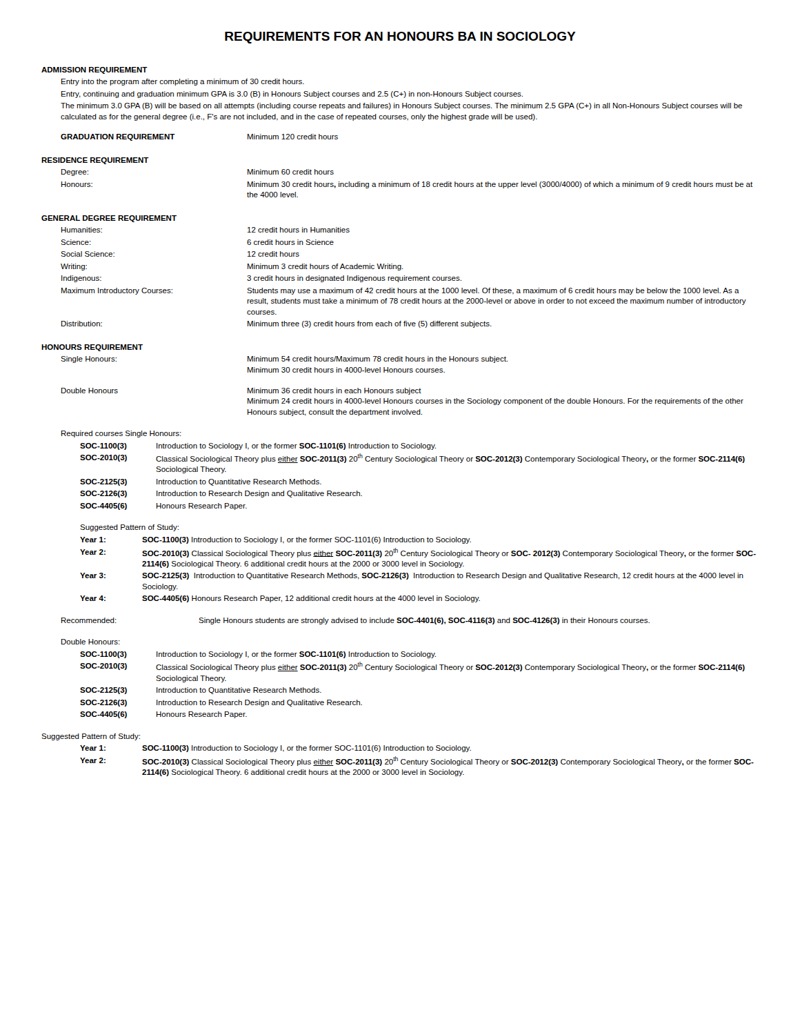REQUIREMENTS FOR AN HONOURS BA IN SOCIOLOGY
Admission Requirement
Entry into the program after completing a minimum of 30 credit hours.
Entry, continuing and graduation minimum GPA is 3.0 (B) in Honours Subject courses and 2.5 (C+) in non-Honours Subject courses.
The minimum 3.0 GPA (B) will be based on all attempts (including course repeats and failures) in Honours Subject courses. The minimum 2.5 GPA (C+) in all Non-Honours Subject courses will be calculated as for the general degree (i.e., F's are not included, and in the case of repeated courses, only the highest grade will be used).
| Graduation Requirement | Minimum 120 credit hours |
Residence Requirement
| Degree: | Minimum 60 credit hours |
| Honours: | Minimum 30 credit hours , including a minimum of 18 credit hours at the upper level (3000/4000) of which a minimum of 9 credit hours must be at the 4000 level. |
General Degree Requirement
| Humanities: | 12 credit hours in Humanities |
| Science: | 6 credit hours in Science |
| Social Science: | 12 credit hours |
| Writing: | Minimum 3 credit hours of Academic Writing. |
| Indigenous: | 3 credit hours in designated Indigenous requirement courses. |
| Maximum Introductory Courses: | Students may use a maximum of 42 credit hours at the 1000 level. Of these, a maximum of 6 credit hours may be below the 1000 level. As a result, students must take a minimum of 78 credit hours at the 2000-level or above in order to not exceed the maximum number of introductory courses. |
| Distribution: | Minimum three (3) credit hours from each of five (5) different subjects. |
Honours Requirement
| Single Honours: | Minimum 54 credit hours/Maximum 78 credit hours in the Honours subject. Minimum 30 credit hours in 4000-level Honours courses. |
| Double Honours | Minimum 36 credit hours in each Honours subject Minimum 24 credit hours in 4000-level Honours courses in the Sociology component of the double Honours. For the requirements of the other Honours subject, consult the department involved. |
Required courses Single Honours:
| SOC-1100(3) | Introduction to Sociology I, or the former SOC-1101(6) Introduction to Sociology. |
| SOC-2010(3) | Classical Sociological Theory plus either SOC-2011(3) 20 th Century Sociological Theory or SOC-2012(3) Contemporary Sociological Theory , or the former SOC-2114(6) Sociological Theory. |
| SOC-2125(3) | Introduction to Quantitative Research Methods. |
| SOC-2126(3) | Introduction to Research Design and Qualitative Research. |
| SOC-4405(6) | Honours Research Paper. |
Suggested Pattern of Study:
| Year 1: | SOC-1100(3) Introduction to Sociology I, or the former SOC-1101(6) Introduction to Sociology. |
| Year 2: | SOC-2010(3) Classical Sociological Theory plus either SOC-2011(3) 20 th Century Sociological Theory or SOC- 2012(3) Contemporary Sociological Theory , or the former SOC-2114(6) Sociological Theory. 6 additional credit hours at the 2000 or 3000 level in Sociology. |
| Year 3: | SOC-2125(3) Introduction to Quantitative Research Methods, SOC-2126(3) Introduction to Research Design and Qualitative Research, 12 credit hours at the 4000 level in Sociology. |
| Year 4: | SOC-4405(6) Honours Research Paper, 12 additional credit hours at the 4000 level in Sociology. |
| Recommended: | Single Honours students are strongly advised to include SOC-4401(6), SOC-4116(3) and SOC-4126(3) in their Honours courses. |
Double Honours:
| SOC-1100(3) | Introduction to Sociology I, or the former SOC-1101(6) Introduction to Sociology. |
| SOC-2010(3) | Classical Sociological Theory plus either SOC-2011(3) 20 th Century Sociological Theory or SOC-2012(3) Contemporary Sociological Theory , or the former SOC-2114(6) Sociological Theory. |
| SOC-2125(3) | Introduction to Quantitative Research Methods. |
| SOC-2126(3) | Introduction to Research Design and Qualitative Research. |
| SOC-4405(6) | Honours Research Paper. |
Suggested Pattern of Study:
| Year 1: | SOC-1100(3) Introduction to Sociology I, or the former SOC-1101(6) Introduction to Sociology. |
| Year 2: | SOC-2010(3) Classical Sociological Theory plus either SOC-2011(3) 20 th Century Sociological Theory or SOC-2012(3) Contemporary Sociological Theory , or the former SOC-2114(6) Sociological Theory. 6 additional credit hours at the 2000 or 3000 level in Sociology. |